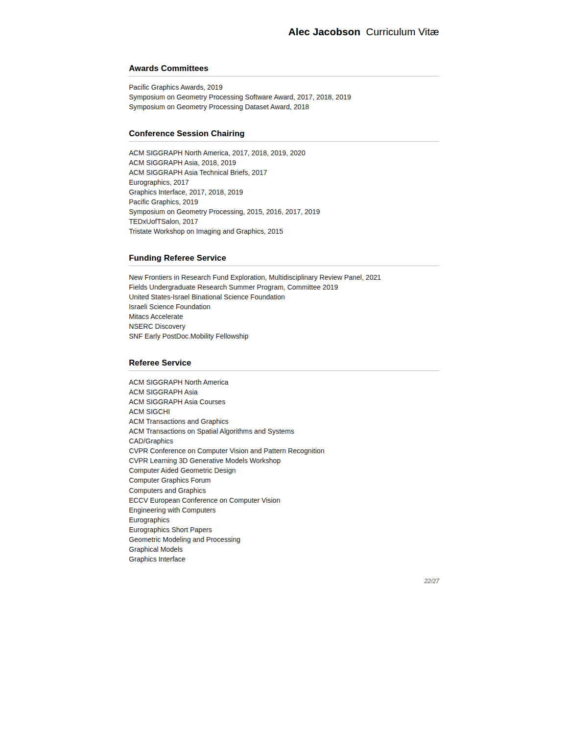Alec Jacobson Curriculum Vitæ
Awards Committees
Pacific Graphics Awards, 2019
Symposium on Geometry Processing Software Award, 2017, 2018, 2019
Symposium on Geometry Processing Dataset Award, 2018
Conference Session Chairing
ACM SIGGRAPH North America, 2017, 2018, 2019, 2020
ACM SIGGRAPH Asia, 2018, 2019
ACM SIGGRAPH Asia Technical Briefs, 2017
Eurographics, 2017
Graphics Interface, 2017, 2018, 2019
Pacific Graphics, 2019
Symposium on Geometry Processing, 2015, 2016, 2017, 2019
TEDxUofTSalon, 2017
Tristate Workshop on Imaging and Graphics, 2015
Funding Referee Service
New Frontiers in Research Fund Exploration, Multidisciplinary Review Panel, 2021
Fields Undergraduate Research Summer Program, Committee 2019
United States-Israel Binational Science Foundation
Israeli Science Foundation
Mitacs Accelerate
NSERC Discovery
SNF Early PostDoc.Mobility Fellowship
Referee Service
ACM SIGGRAPH North America
ACM SIGGRAPH Asia
ACM SIGGRAPH Asia Courses
ACM SIGCHI
ACM Transactions and Graphics
ACM Transactions on Spatial Algorithms and Systems
CAD/Graphics
CVPR Conference on Computer Vision and Pattern Recognition
CVPR Learning 3D Generative Models Workshop
Computer Aided Geometric Design
Computer Graphics Forum
Computers and Graphics
ECCV European Conference on Computer Vision
Engineering with Computers
Eurographics
Eurographics Short Papers
Geometric Modeling and Processing
Graphical Models
Graphics Interface
22/27